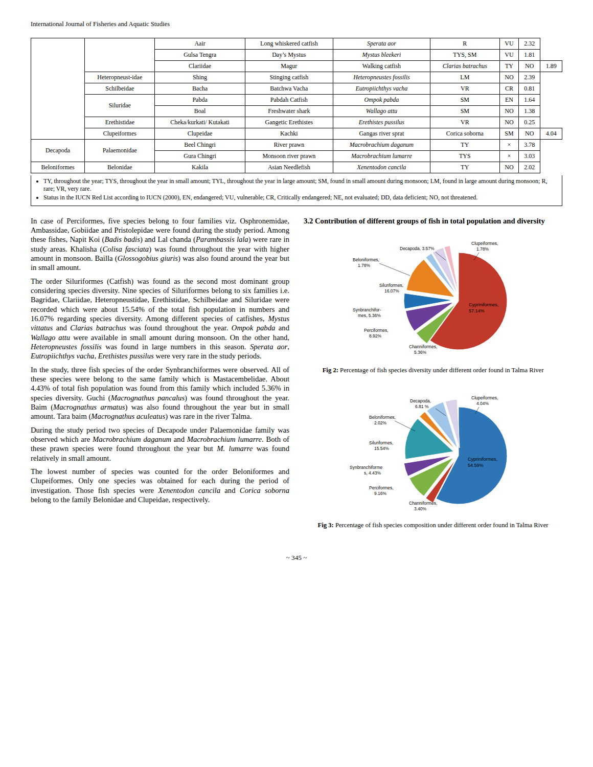International Journal of Fisheries and Aquatic Studies
| | | Aair | Long whiskered catfish | Sperata aor | R | VU | 2.32 |
| Gulsa Tengra | Day’s Mystus | Mystus bleekeri | TYS, SM | VU | 1.81 |
| Clariidae | Magur | Walking catfish | Clarias batrachus | TY | NO | 1.89 |
| Heteropneust-idae | Shing | Stinging catfish | Heteropneustes fossilis | LM | NO | 2.39 |
| Schilbeidae | Bacha | Batchwa Vacha | Eutropiichthys vacha | VR | CR | 0.81 |
| Siluridae | Pabda | Pabdah Catfish | Ompok pabda | SM | EN | 1.64 |
| Boal | Freshwater shark | Wallago attu | SM | NO | 1.38 |
| Erethistidae | Cheka/kurkati/ Kutakati | Gangetic Erethistes | Erethistes pussilus | VR | NO | 0.25 |
| Clupeiformes | Clupeidae | Kachki | Gangas river sprat | Corica soborna | SM | NO | 4.04 |
| Decapoda | Palaemonidae | Beel Chingri | River prawn | Macrobrachium daganum | TY | × | 3.78 |
| Gura Chingri | Monsoon river prawn | Macrobrachium lumarre | TYS | × | 3.03 |
| Beloniformes | Belonidae | Kakila | Asian Needlefish | Xenentodon cancila | TY | NO | 2.02 |
TY, throughout the year; TYS, throughout the year in small amount; TYL, throughout the year in large amount; SM, found in small amount during monsoon; LM, found in large amount during monsoon; R, rare; VR, very rare.
Status in the IUCN Red List according to IUCN (2000), EN, endangered; VU, vulnerable; CR, Critically endangered; NE, not evaluated; DD, data deficient; NO, not threatened.
In case of Perciformes, five species belong to four families viz. Osphronemidae, Ambassidae, Gobiidae and Pristolepidae were found during the study period. Among these fishes, Napit Koi (Badis badis) and Lal chanda (Parambassis lala) were rare in study areas. Khalisha (Colisa fasciata) was found throughout the year with higher amount in monsoon. Bailla (Glossogobius giuris) was also found around the year but in small amount.
The order Siluriformes (Catfish) was found as the second most dominant group considering species diversity. Nine species of Siluriformes belong to six families i.e. Bagridae, Clariidae, Heteropneustidae, Erethistidae, Schilbeidae and Siluridae were recorded which were about 15.54% of the total fish population in numbers and 16.07% regarding species diversity. Among different species of catfishes, Mystus vittatus and Clarias batrachus was found throughout the year. Ompok pabda and Wallago attu were available in small amount during monsoon. On the other hand, Heteropneustes fossilis was found in large numbers in this season. Sperata aor, Eutropiichthys vacha, Erethistes pussilus were very rare in the study periods.
In the study, three fish species of the order Synbranchiformes were observed. All of these species were belong to the same family which is Mastacembelidae. About 4.43% of total fish population was found from this family which included 5.36% in species diversity. Guchi (Macrognathus pancalus) was found throughout the year. Baim (Macrognathus armatus) was also found throughout the year but in small amount. Tara baim (Macrognathus aculeatus) was rare in the river Talma.
During the study period two species of Decapode under Palaemonidae family was observed which are Macrobrachium daganum and Macrobrachium lumarre. Both of these prawn species were found throughout the year but M. lumarre was found relatively in small amount.
The lowest number of species was counted for the order Beloniformes and Clupeiformes. Only one species was obtained for each during the period of investigation. Those fish species were Xenentodon cancila and Corica soborna belong to the family Belonidae and Clupeidae, respectively.
3.2 Contribution of different groups of fish in total population and diversity
Cypriniformes, 57.14% Channiformes, 5.36% Perciformes, 8.92% Synbranchifor- mes, 5.36% Siluriformes, 16.07% Beloniformes, 1.78% Decapoda, 3.57% Clupeiformes, 1.78%
Fig 2: Percentage of fish species diversity under different order found in Talma River
Cypriniformes, 54.59% Channiformes, 3.40% Perciformes, 9.16% Synbranchiforme s, 4.43% Siluriformes, 15.54% Beloniformes, 2.02% Decapoda, 6.81 % Clupeiformes, 4.04%
Fig 3: Percentage of fish species composition under different order found in Talma River
~ 345 ~